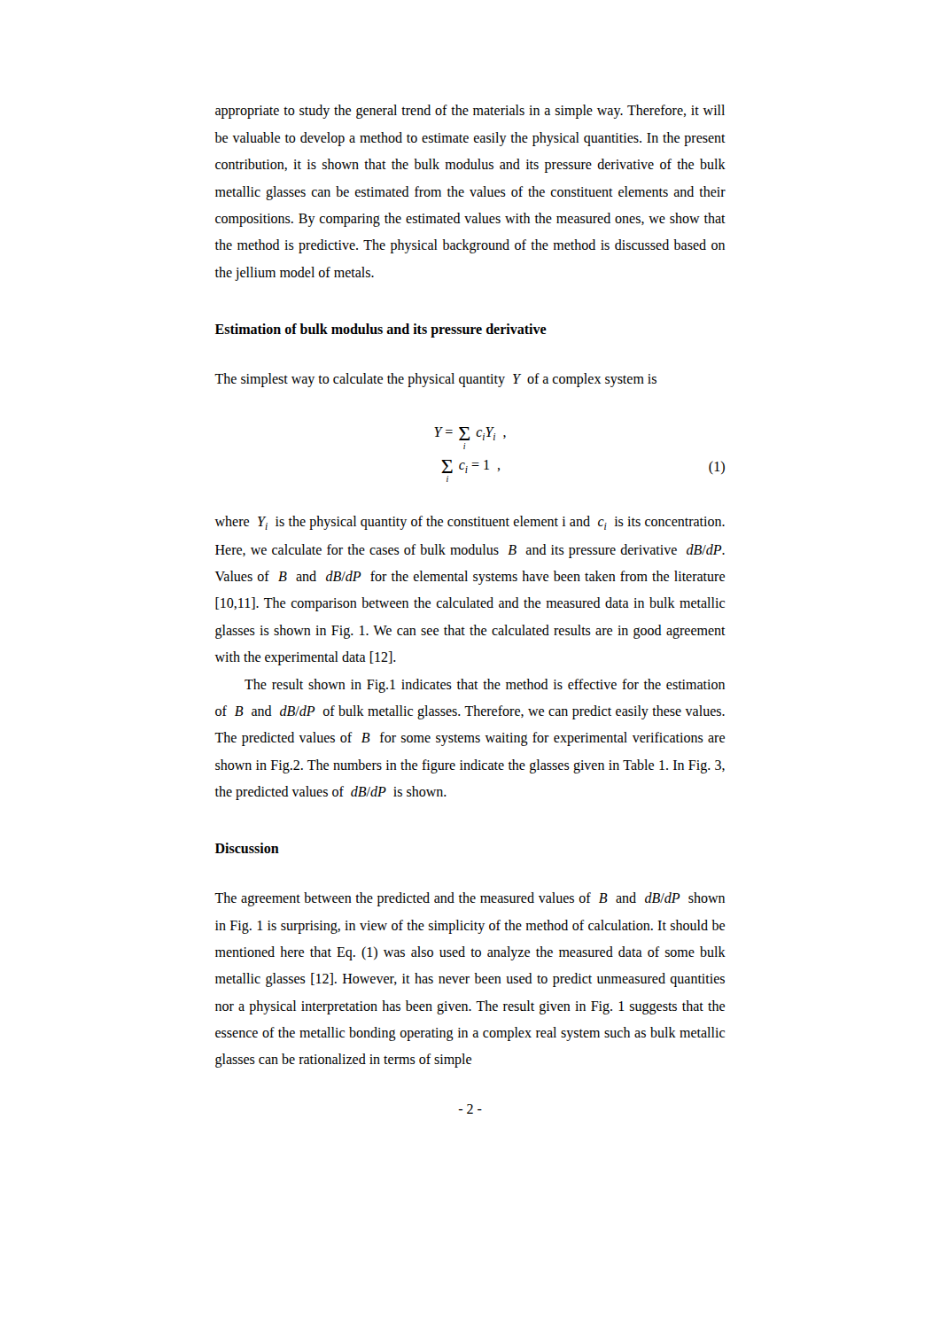appropriate to study the general trend of the materials in a simple way. Therefore, it will be valuable to develop a method to estimate easily the physical quantities. In the present contribution, it is shown that the bulk modulus and its pressure derivative of the bulk metallic glasses can be estimated from the values of the constituent elements and their compositions. By comparing the estimated values with the measured ones, we show that the method is predictive. The physical background of the method is discussed based on the jellium model of metals.
Estimation of bulk modulus and its pressure derivative
The simplest way to calculate the physical quantity Y of a complex system is
Y = Σi ciYi , Σi ci = 1 , (1)
where Yi is the physical quantity of the constituent element i and ci is its concentration. Here, we calculate for the cases of bulk modulus B and its pressure derivative dB/dP. Values of B and dB/dP for the elemental systems have been taken from the literature [10,11]. The comparison between the calculated and the measured data in bulk metallic glasses is shown in Fig. 1. We can see that the calculated results are in good agreement with the experimental data [12].
The result shown in Fig.1 indicates that the method is effective for the estimation of B and dB/dP of bulk metallic glasses. Therefore, we can predict easily these values. The predicted values of B for some systems waiting for experimental verifications are shown in Fig.2. The numbers in the figure indicate the glasses given in Table 1. In Fig. 3, the predicted values of dB/dP is shown.
Discussion
The agreement between the predicted and the measured values of B and dB/dP shown in Fig. 1 is surprising, in view of the simplicity of the method of calculation. It should be mentioned here that Eq. (1) was also used to analyze the measured data of some bulk metallic glasses [12]. However, it has never been used to predict unmeasured quantities nor a physical interpretation has been given. The result given in Fig. 1 suggests that the essence of the metallic bonding operating in a complex real system such as bulk metallic glasses can be rationalized in terms of simple
- 2 -